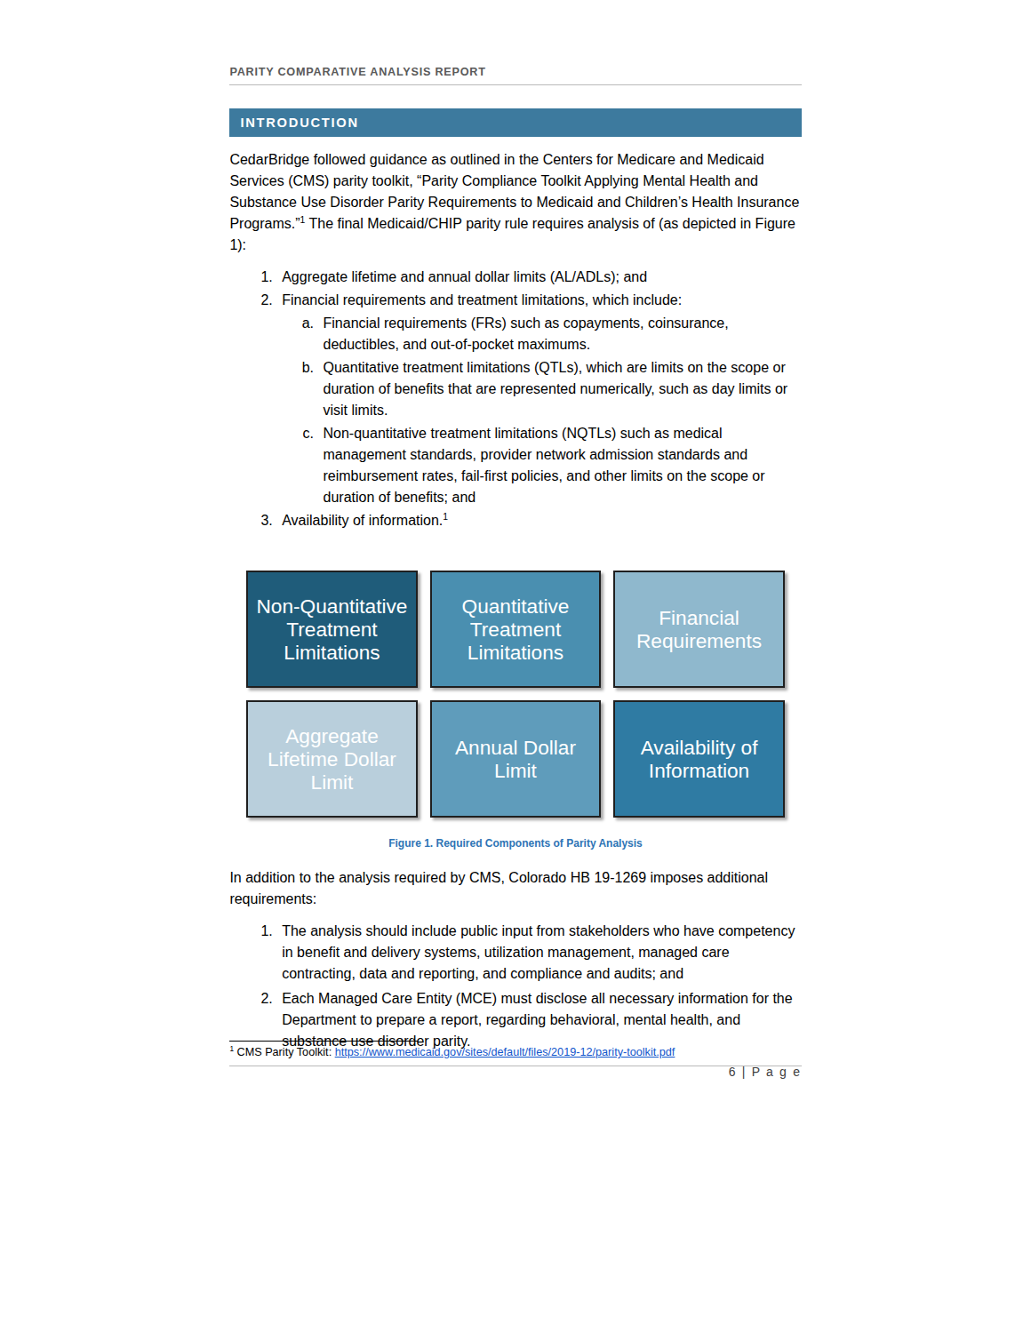PARITY COMPARATIVE ANALYSIS REPORT
INTRODUCTION
CedarBridge followed guidance as outlined in the Centers for Medicare and Medicaid Services (CMS) parity toolkit, “Parity Compliance Toolkit Applying Mental Health and Substance Use Disorder Parity Requirements to Medicaid and Children’s Health Insurance Programs.”1 The final Medicaid/CHIP parity rule requires analysis of (as depicted in Figure 1):
Aggregate lifetime and annual dollar limits (AL/ADLs); and
Financial requirements and treatment limitations, which include:
Financial requirements (FRs) such as copayments, coinsurance, deductibles, and out-of-pocket maximums.
Quantitative treatment limitations (QTLs), which are limits on the scope or duration of benefits that are represented numerically, such as day limits or visit limits.
Non-quantitative treatment limitations (NQTLs) such as medical management standards, provider network admission standards and reimbursement rates, fail-first policies, and other limits on the scope or duration of benefits; and
Availability of information.1
| Non-Quantitative Treatment Limitations | Quantitative Treatment Limitations | Financial Requirements |
| Aggregate Lifetime Dollar Limit | Annual Dollar Limit | Availability of Information |
Figure 1. Required Components of Parity Analysis
In addition to the analysis required by CMS, Colorado HB 19-1269 imposes additional requirements:
The analysis should include public input from stakeholders who have competency in benefit and delivery systems, utilization management, managed care contracting, data and reporting, and compliance and audits; and
Each Managed Care Entity (MCE) must disclose all necessary information for the Department to prepare a report, regarding behavioral, mental health, and substance use disorder parity.
1 CMS Parity Toolkit: https://www.medicaid.gov/sites/default/files/2019-12/parity-toolkit.pdf
6 | P a g e